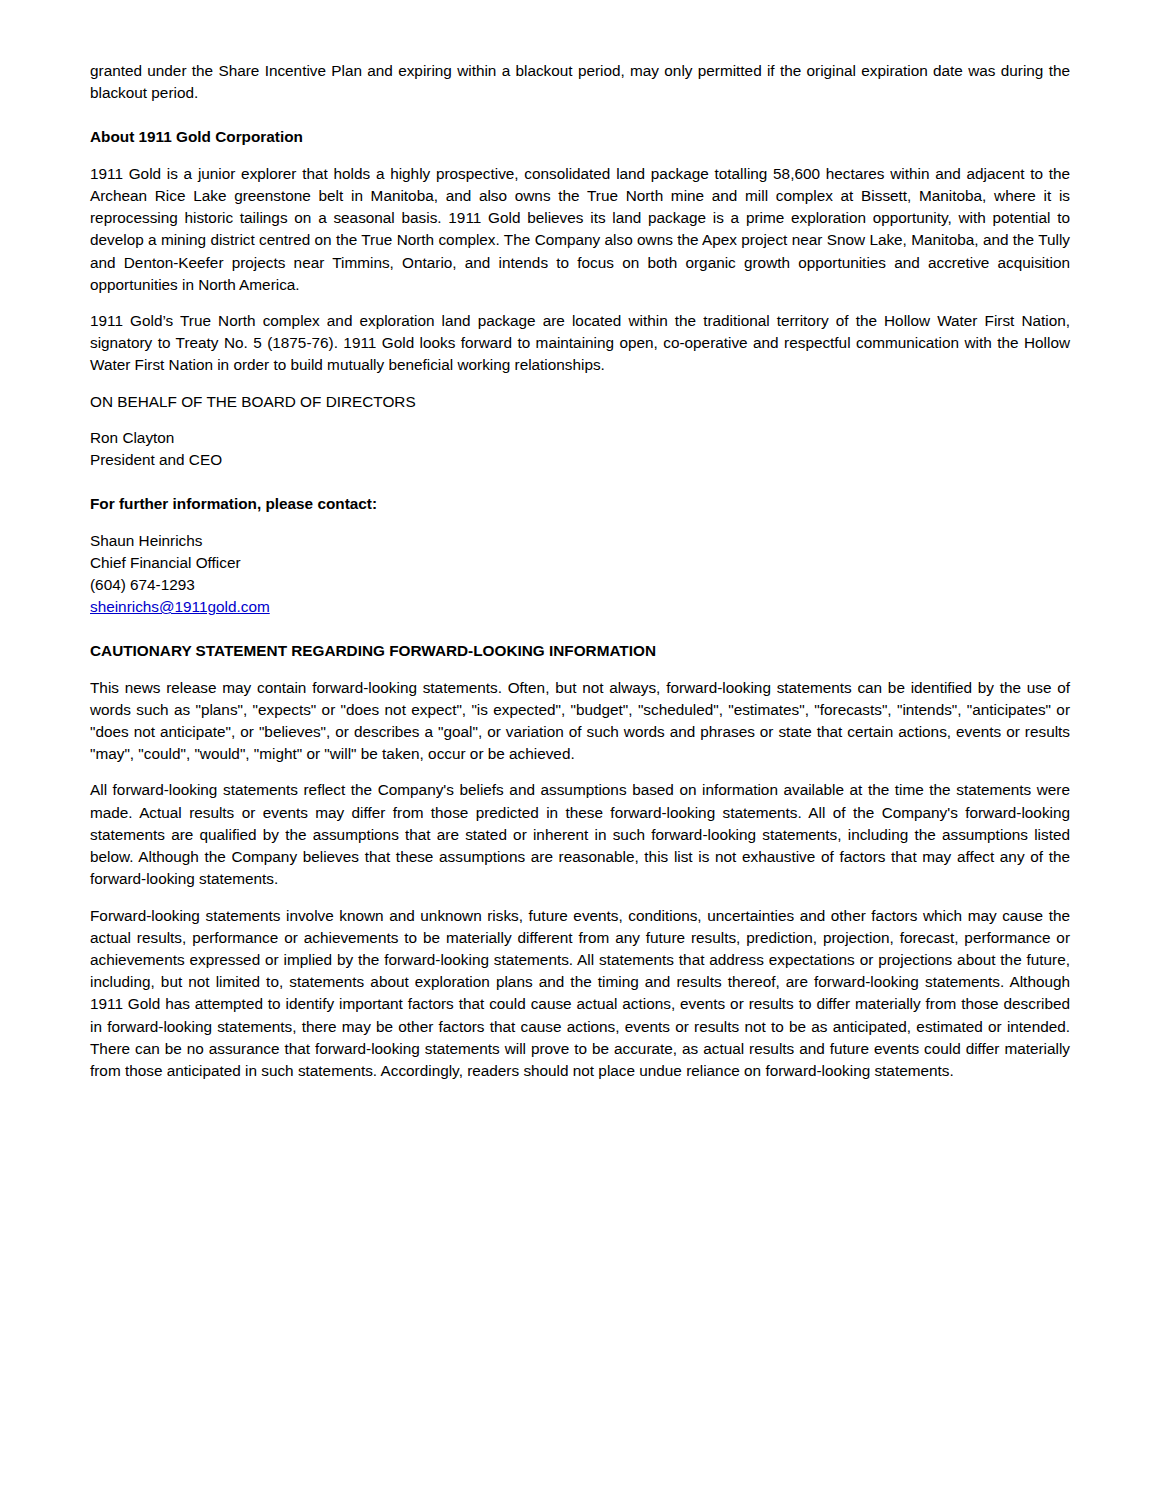granted under the Share Incentive Plan and expiring within a blackout period, may only permitted if the original expiration date was during the blackout period.
About 1911 Gold Corporation
1911 Gold is a junior explorer that holds a highly prospective, consolidated land package totalling 58,600 hectares within and adjacent to the Archean Rice Lake greenstone belt in Manitoba, and also owns the True North mine and mill complex at Bissett, Manitoba, where it is reprocessing historic tailings on a seasonal basis. 1911 Gold believes its land package is a prime exploration opportunity, with potential to develop a mining district centred on the True North complex. The Company also owns the Apex project near Snow Lake, Manitoba, and the Tully and Denton-Keefer projects near Timmins, Ontario, and intends to focus on both organic growth opportunities and accretive acquisition opportunities in North America.
1911 Gold’s True North complex and exploration land package are located within the traditional territory of the Hollow Water First Nation, signatory to Treaty No. 5 (1875-76). 1911 Gold looks forward to maintaining open, co-operative and respectful communication with the Hollow Water First Nation in order to build mutually beneficial working relationships.
ON BEHALF OF THE BOARD OF DIRECTORS
Ron Clayton
President and CEO
For further information, please contact:
Shaun Heinrichs
Chief Financial Officer
(604) 674-1293
sheinrichs@1911gold.com
CAUTIONARY STATEMENT REGARDING FORWARD-LOOKING INFORMATION
This news release may contain forward-looking statements. Often, but not always, forward-looking statements can be identified by the use of words such as "plans", "expects" or "does not expect", "is expected", "budget", "scheduled", "estimates", "forecasts", "intends", "anticipates" or "does not anticipate", or "believes", or describes a "goal", or variation of such words and phrases or state that certain actions, events or results "may", "could", "would", "might" or "will" be taken, occur or be achieved.
All forward-looking statements reflect the Company's beliefs and assumptions based on information available at the time the statements were made. Actual results or events may differ from those predicted in these forward-looking statements. All of the Company's forward-looking statements are qualified by the assumptions that are stated or inherent in such forward-looking statements, including the assumptions listed below. Although the Company believes that these assumptions are reasonable, this list is not exhaustive of factors that may affect any of the forward-looking statements.
Forward-looking statements involve known and unknown risks, future events, conditions, uncertainties and other factors which may cause the actual results, performance or achievements to be materially different from any future results, prediction, projection, forecast, performance or achievements expressed or implied by the forward-looking statements. All statements that address expectations or projections about the future, including, but not limited to, statements about exploration plans and the timing and results thereof, are forward-looking statements. Although 1911 Gold has attempted to identify important factors that could cause actual actions, events or results to differ materially from those described in forward-looking statements, there may be other factors that cause actions, events or results not to be as anticipated, estimated or intended. There can be no assurance that forward-looking statements will prove to be accurate, as actual results and future events could differ materially from those anticipated in such statements. Accordingly, readers should not place undue reliance on forward-looking statements.